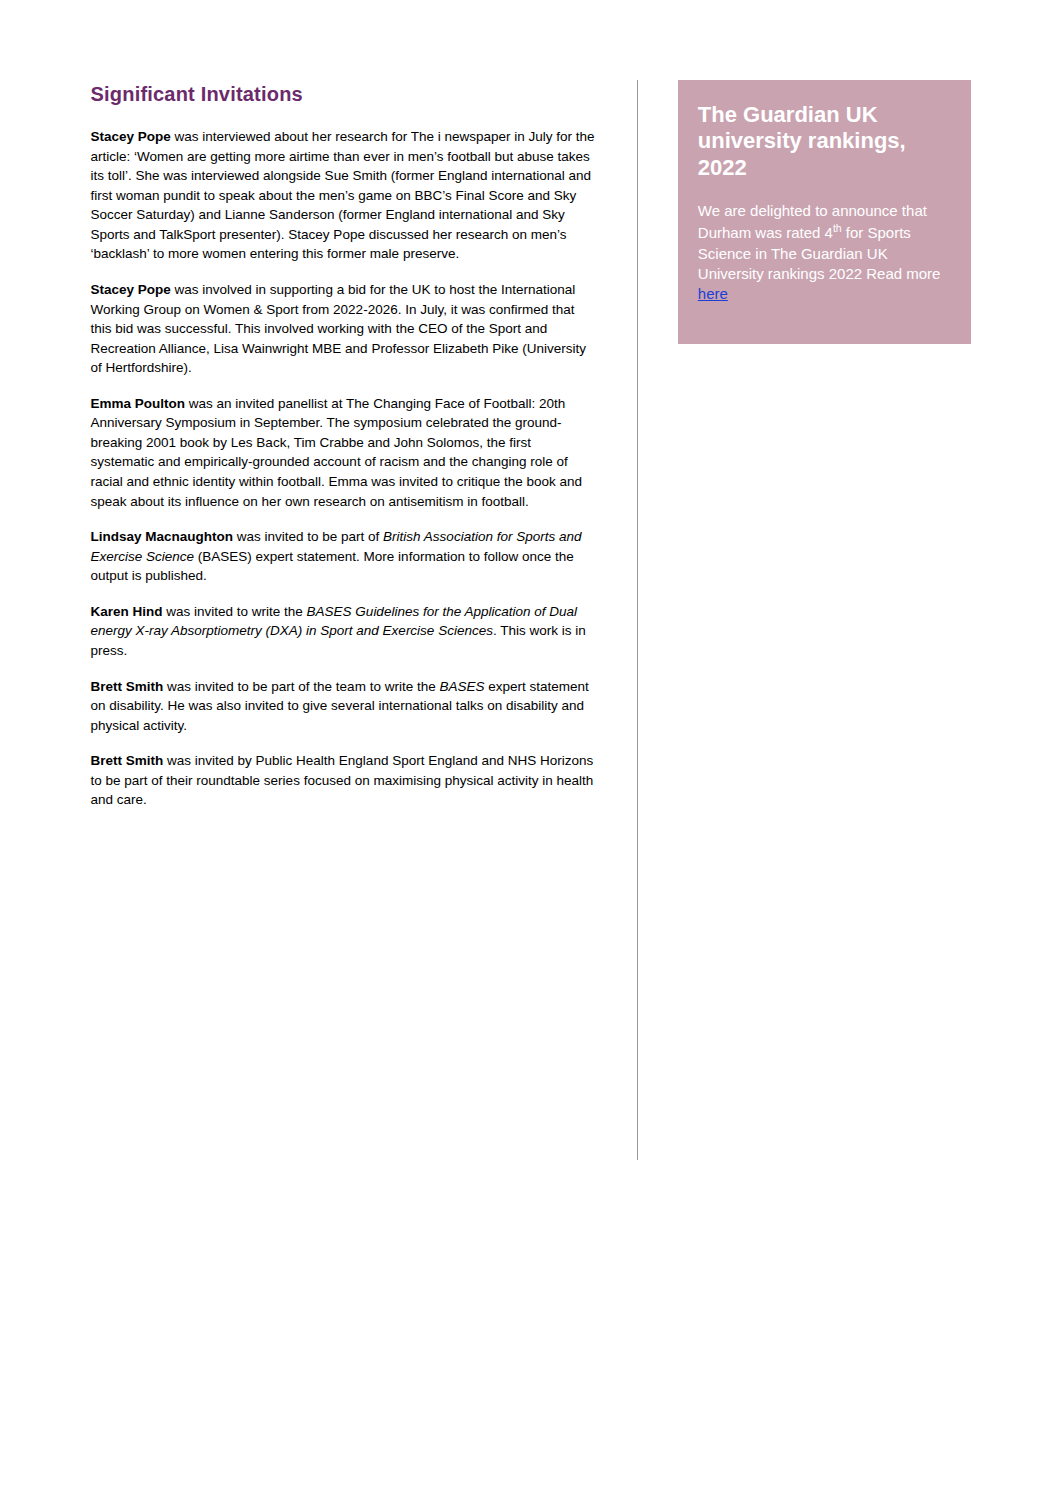Significant Invitations
Stacey Pope was interviewed about her research for The i newspaper in July for the article: ‘Women are getting more airtime than ever in men’s football but abuse takes its toll’. She was interviewed alongside Sue Smith (former England international and first woman pundit to speak about the men’s game on BBC’s Final Score and Sky Soccer Saturday) and Lianne Sanderson (former England international and Sky Sports and TalkSport presenter). Stacey Pope discussed her research on men’s ‘backlash’ to more women entering this former male preserve.
Stacey Pope was involved in supporting a bid for the UK to host the International Working Group on Women & Sport from 2022-2026. In July, it was confirmed that this bid was successful. This involved working with the CEO of the Sport and Recreation Alliance, Lisa Wainwright MBE and Professor Elizabeth Pike (University of Hertfordshire).
Emma Poulton was an invited panellist at The Changing Face of Football: 20th Anniversary Symposium in September. The symposium celebrated the ground-breaking 2001 book by Les Back, Tim Crabbe and John Solomos, the first systematic and empirically-grounded account of racism and the changing role of racial and ethnic identity within football. Emma was invited to critique the book and speak about its influence on her own research on antisemitism in football.
Lindsay Macnaughton was invited to be part of British Association for Sports and Exercise Science (BASES) expert statement. More information to follow once the output is published.
Karen Hind was invited to write the BASES Guidelines for the Application of Dual energy X-ray Absorptiometry (DXA) in Sport and Exercise Sciences. This work is in press.
Brett Smith was invited to be part of the team to write the BASES expert statement on disability. He was also invited to give several international talks on disability and physical activity.
Brett Smith was invited by Public Health England Sport England and NHS Horizons to be part of their roundtable series focused on maximising physical activity in health and care.
The Guardian UK university rankings, 2022
We are delighted to announce that Durham was rated 4th for Sports Science in The Guardian UK University rankings 2022 Read more here